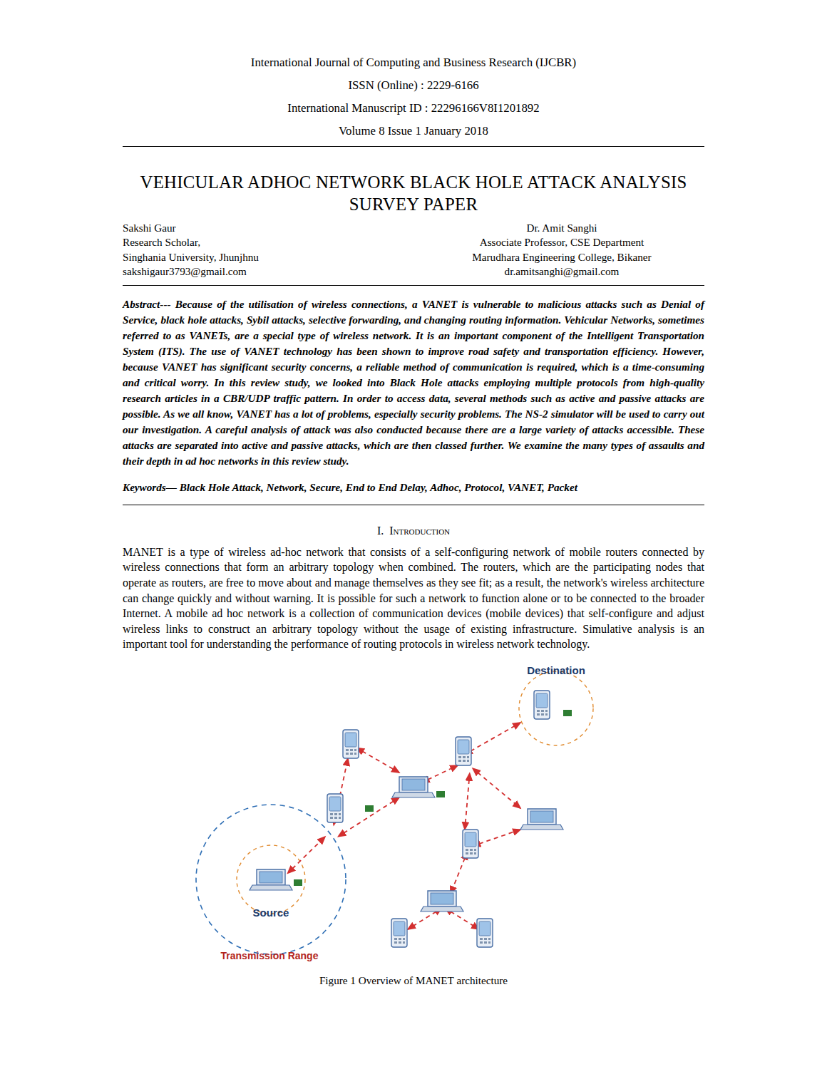International Journal of Computing and Business Research (IJCBR)
ISSN (Online) : 2229-6166
International Manuscript ID : 22296166V8I1201892
Volume 8 Issue 1 January 2018
VEHICULAR ADHOC NETWORK BLACK HOLE ATTACK ANALYSIS SURVEY PAPER
Sakshi Gaur Research Scholar,
Singhania University, Jhunjhnu
sakshigaur3793@gmail.com
Dr. Amit Sanghi Associate Professor, CSE Department
Marudhara Engineering College, Bikaner
dr.amitsanghi@gmail.com
Abstract--- Because of the utilisation of wireless connections, a VANET is vulnerable to malicious attacks such as Denial of Service, black hole attacks, Sybil attacks, selective forwarding, and changing routing information. Vehicular Networks, sometimes referred to as VANETs, are a special type of wireless network. It is an important component of the Intelligent Transportation System (ITS). The use of VANET technology has been shown to improve road safety and transportation efficiency. However, because VANET has significant security concerns, a reliable method of communication is required, which is a time-consuming and critical worry. In this review study, we looked into Black Hole attacks employing multiple protocols from high-quality research articles in a CBR/UDP traffic pattern. In order to access data, several methods such as active and passive attacks are possible. As we all know, VANET has a lot of problems, especially security problems. The NS-2 simulator will be used to carry out our investigation. A careful analysis of attack was also conducted because there are a large variety of attacks accessible. These attacks are separated into active and passive attacks, which are then classed further. We examine the many types of assaults and their depth in ad hoc networks in this review study.
Keywords— Black Hole Attack, Network, Secure, End to End Delay, Adhoc, Protocol, VANET, Packet
I. Introduction
MANET is a type of wireless ad-hoc network that consists of a self-configuring network of mobile routers connected by wireless connections that form an arbitrary topology when combined. The routers, which are the participating nodes that operate as routers, are free to move about and manage themselves as they see fit; as a result, the network's wireless architecture can change quickly and without warning. It is possible for such a network to function alone or to be connected to the broader Internet. A mobile ad hoc network is a collection of communication devices (mobile devices) that self-configure and adjust wireless links to construct an arbitrary topology without the usage of existing infrastructure. Simulative analysis is an important tool for understanding the performance of routing protocols in wireless network technology.
Destination Source Transmission Range
Figure 1 Overview of MANET architecture